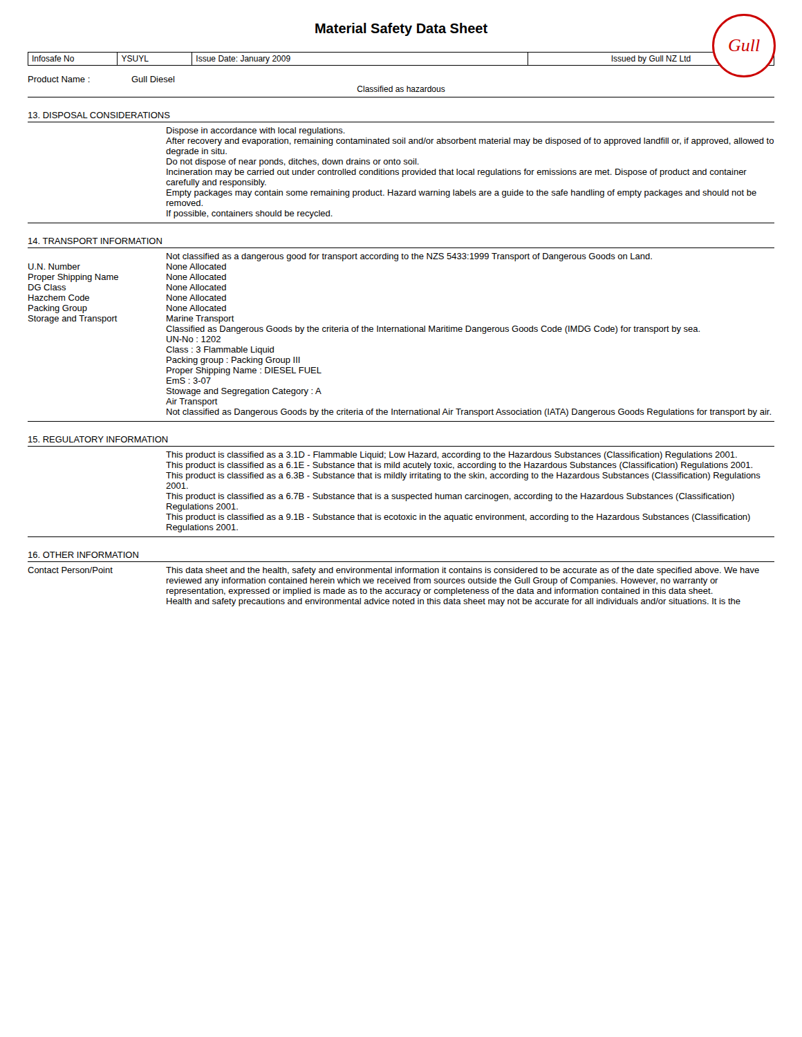Gull
Material Safety Data Sheet
Page: 5 of 6
| Infosafe No | YSUYL | Issue Date: January 2009 | Issued by Gull NZ Ltd |
Product Name : Gull Diesel
Classified as hazardous
13. DISPOSAL CONSIDERATIONS
Dispose in accordance with local regulations.
After recovery and evaporation, remaining contaminated soil and/or absorbent material may be disposed of to approved landfill or, if approved, allowed to degrade in situ.
Do not dispose of near ponds, ditches, down drains or onto soil.
Incineration may be carried out under controlled conditions provided that local regulations for emissions are met. Dispose of product and container carefully and responsibly.
Empty packages may contain some remaining product. Hazard warning labels are a guide to the safe handling of empty packages and should not be removed.
If possible, containers should be recycled.
14. TRANSPORT INFORMATION
Not classified as a dangerous good for transport according to the NZS 5433:1999 Transport of Dangerous Goods on Land.
| U.N. Number | None Allocated |
| Proper Shipping Name | None Allocated |
| DG Class | None Allocated |
| Hazchem Code | None Allocated |
| Packing Group | None Allocated |
| Storage and Transport | Marine Transport Classified as Dangerous Goods by the criteria of the International Maritime Dangerous Goods Code (IMDG Code) for transport by sea. UN-No : 1202 Class : 3 Flammable Liquid Packing group : Packing Group III Proper Shipping Name : DIESEL FUEL EmS : 3-07 Stowage and Segregation Category : A Air Transport Not classified as Dangerous Goods by the criteria of the International Air Transport Association (IATA) Dangerous Goods Regulations for transport by air. |
15. REGULATORY INFORMATION
This product is classified as a 3.1D - Flammable Liquid; Low Hazard, according to the Hazardous Substances (Classification) Regulations 2001.
This product is classified as a 6.1E - Substance that is mild acutely toxic, according to the Hazardous Substances (Classification) Regulations 2001.
This product is classified as a 6.3B - Substance that is mildly irritating to the skin, according to the Hazardous Substances (Classification) Regulations 2001.
This product is classified as a 6.7B - Substance that is a suspected human carcinogen, according to the Hazardous Substances (Classification) Regulations 2001.
This product is classified as a 9.1B - Substance that is ecotoxic in the aquatic environment, according to the Hazardous Substances (Classification) Regulations 2001.
16. OTHER INFORMATION
| Contact Person/Point | This data sheet and the health, safety and environmental information it contains is considered to be accurate as of the date specified above. We have reviewed any information contained herein which we received from sources outside the Gull Group of Companies. However, no warranty or representation, expressed or implied is made as to the accuracy or completeness of the data and information contained in this data sheet. Health and safety precautions and environmental advice noted in this data sheet may not be accurate for all individuals and/or situations. It is the |